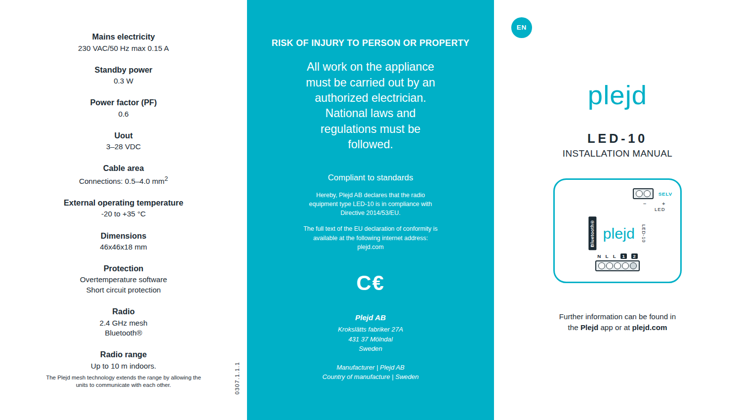Mains electricity
230 VAC/50 Hz max 0.15 A
Standby power
0.3 W
Power factor (PF)
0.6
Uout
3–28 VDC
Cable area
Connections: 0.5–4.0 mm2
External operating temperature
-20 to +35 °C
Dimensions
46x46x18 mm
Protection
Overtemperature software
Short circuit protection
Radio
2.4 GHz mesh
Bluetooth®
Radio range
Up to 10 m indoors.
The Plejd mesh technology extends the range by allowing the units to communicate with each other.
0307.1.1.1
Risk of injury to person or property
All work on the appliance must be carried out by an authorized electrician. National laws and regulations must be followed.
Compliant to standards
Hereby, Plejd AB declares that the radio equipment type LED-10 is in compliance with Directive 2014/53/EU.
The full text of the EU declaration of conformity is available at the following internet address: plejd.com
C€
Plejd AB Krokslätts fabriker 27A
431 37 Mölndal
Sweden
Manufacturer | Plejd AB
Country of manufacture | Sweden
EN
plejd
LED-10
INSTALLATION MANUAL
SELV
− + LED
Bluetooth® plejd LED-10
NLL 12
Further information can be found in the Plejd app or at plejd.com